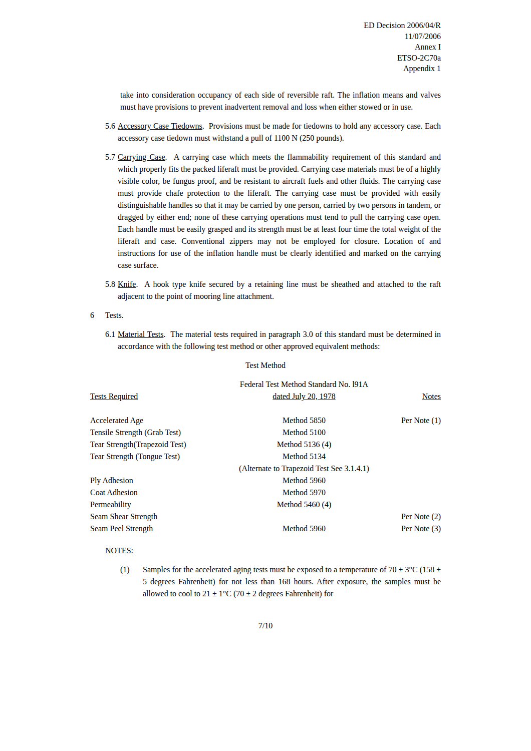ED Decision 2006/04/R
11/07/2006
Annex I
ETSO-2C70a
Appendix 1
take into consideration occupancy of each side of reversible raft. The inflation means and valves must have provisions to prevent inadvertent removal and loss when either stowed or in use.
5.6
Accessory Case Tiedowns. Provisions must be made for tiedowns to hold any accessory case. Each accessory case tiedown must withstand a pull of 1100 N (250 pounds).
5.7
Carrying Case. A carrying case which meets the flammability requirement of this standard and which properly fits the packed liferaft must be provided. Carrying case materials must be of a highly visible color, be fungus proof, and be resistant to aircraft fuels and other fluids. The carrying case must provide chafe protection to the liferaft. The carrying case must be provided with easily distinguishable handles so that it may be carried by one person, carried by two persons in tandem, or dragged by either end; none of these carrying operations must tend to pull the carrying case open. Each handle must be easily grasped and its strength must be at least four time the total weight of the liferaft and case. Conventional zippers may not be employed for closure. Location of and instructions for use of the inflation handle must be clearly identified and marked on the carrying case surface.
5.8
Knife. A hook type knife secured by a retaining line must be sheathed and attached to the raft adjacent to the point of mooring line attachment.
6
Tests.
6.1
Material Tests. The material tests required in paragraph 3.0 of this standard must be determined in accordance with the following test method or other approved equivalent methods:
Test Method
| | Federal Test Method Standard No. l91A | |
| Tests Required | dated July 20, 1978 | Notes |
| Accelerated Age | Method 5850 | Per Note (1) |
| Tensile Strength (Grab Test) | Method 5100 | |
| Tear Strength(Trapezoid Test) | Method 5136 (4) | |
| Tear Strength (Tongue Test) | Method 5134 | |
| | (Alternate to Trapezoid Test See 3.1.4.1) | |
| Ply Adhesion | Method 5960 | |
| Coat Adhesion | Method 5970 | |
| Permeability | Method 5460 (4) | |
| Seam Shear Strength | | Per Note (2) |
| Seam Peel Strength | Method 5960 | Per Note (3) |
NOTES:
(1)
Samples for the accelerated aging tests must be exposed to a temperature of 70 ± 3°C (158 ± 5 degrees Fahrenheit) for not less than 168 hours. After exposure, the samples must be allowed to cool to 21 ± 1°C (70 ± 2 degrees Fahrenheit) for
7/10